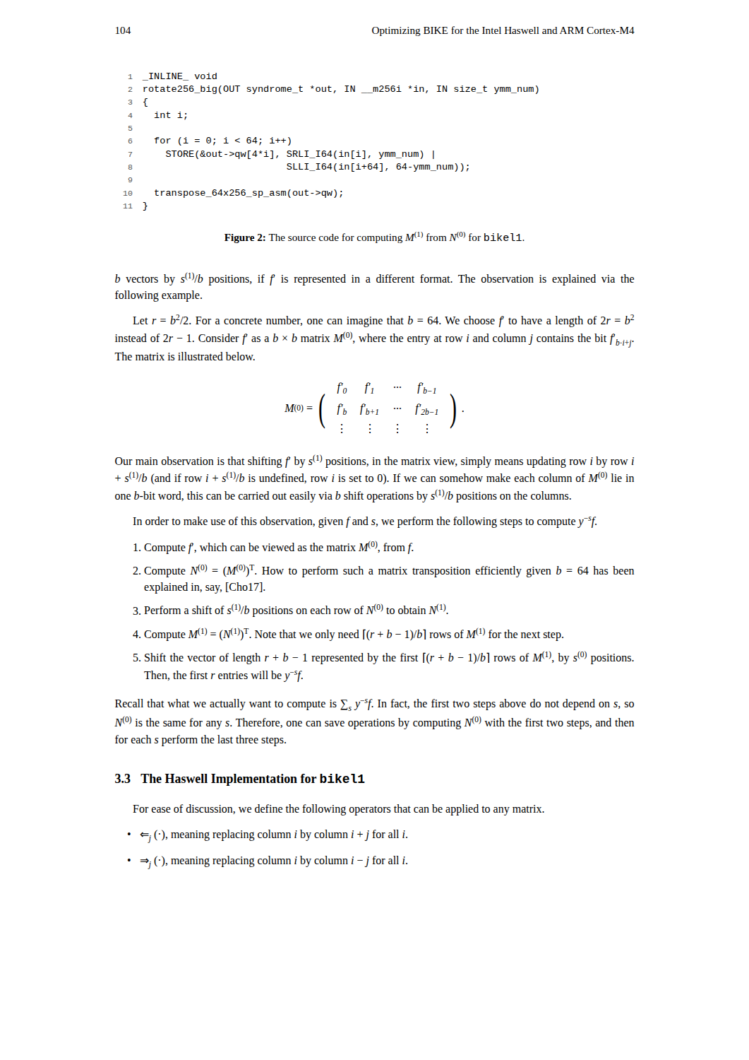104 Optimizing BIKE for the Intel Haswell and ARM Cortex-M4
1_INLINE_ void
2rotate256_big(OUT syndrome_t *out, IN __m256i *in, IN size_t ymm_num)
3{
4  int i;
5
6  for (i = 0; i < 64; i++)
7    STORE(&out->qw[4*i], SRLI_I64(in[i], ymm_num) |
8                         SLLI_I64(in[i+64], 64-ymm_num));
9
10  transpose_64x256_sp_asm(out->qw);
11}
Figure 2: The source code for computing M(1) from N(0) for bikel1.
b vectors by s(1)/b positions, if f′ is represented in a different format. The observation is explained via the following example.
Let r = b2/2. For a concrete number, one can imagine that b = 64. We choose f′ to have a length of 2r = b2 instead of 2r − 1. Consider f′ as a b × b matrix M(0), where the entry at row i and column j contains the bit f′b·i+j. The matrix is illustrated below.
M(0) = (
| f ′ 0 | f ′ 1 | ··· | f ′ b −1 |
| f ′ b | f ′ b +1 | ··· | f ′ 2 b −1 |
| ⋮ | ⋮ | ⋮ | ⋮ |
) .
Our main observation is that shifting f′ by s(1) positions, in the matrix view, simply means updating row i by row i + s(1)/b (and if row i + s(1)/b is undefined, row i is set to 0). If we can somehow make each column of M(0) lie in one b-bit word, this can be carried out easily via b shift operations by s(1)/b positions on the columns.
In order to make use of this observation, given f and s, we perform the following steps to compute y−sf.
Compute f′, which can be viewed as the matrix M(0), from f.
Compute N(0) = (M(0))T. How to perform such a matrix transposition efficiently given b = 64 has been explained in, say, [Cho17].
Perform a shift of s(1)/b positions on each row of N(0) to obtain N(1).
Compute M(1) = (N(1))T. Note that we only need ⌈(r + b − 1)/b⌉ rows of M(1) for the next step.
Shift the vector of length r + b − 1 represented by the first ⌈(r + b − 1)/b⌉ rows of M(1), by s(0) positions. Then, the first r entries will be y−sf.
Recall that what we actually want to compute is ∑s y−sf. In fact, the first two steps above do not depend on s, so N(0) is the same for any s. Therefore, one can save operations by computing N(0) with the first two steps, and then for each s perform the last three steps.
3.3 The Haswell Implementation for bikel1
For ease of discussion, we define the following operators that can be applied to any matrix.
⇐j (·), meaning replacing column i by column i + j for all i.
⇒j (·), meaning replacing column i by column i − j for all i.